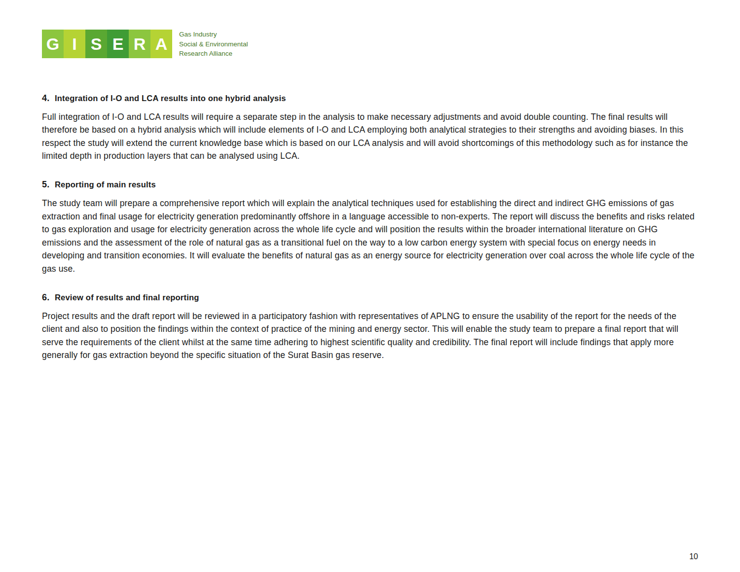GISERA
Gas Industry
Social & Environmental
Research Alliance
4. Integration of I-O and LCA results into one hybrid analysis
Full integration of I-O and LCA results will require a separate step in the analysis to make necessary adjustments and avoid double counting. The final results will therefore be based on a hybrid analysis which will include elements of I-O and LCA employing both analytical strategies to their strengths and avoiding biases. In this respect the study will extend the current knowledge base which is based on our LCA analysis and will avoid shortcomings of this methodology such as for instance the limited depth in production layers that can be analysed using LCA.
5. Reporting of main results
The study team will prepare a comprehensive report which will explain the analytical techniques used for establishing the direct and indirect GHG emissions of gas extraction and final usage for electricity generation predominantly offshore in a language accessible to non-experts. The report will discuss the benefits and risks related to gas exploration and usage for electricity generation across the whole life cycle and will position the results within the broader international literature on GHG emissions and the assessment of the role of natural gas as a transitional fuel on the way to a low carbon energy system with special focus on energy needs in developing and transition economies. It will evaluate the benefits of natural gas as an energy source for electricity generation over coal across the whole life cycle of the gas use.
6. Review of results and final reporting
Project results and the draft report will be reviewed in a participatory fashion with representatives of APLNG to ensure the usability of the report for the needs of the client and also to position the findings within the context of practice of the mining and energy sector. This will enable the study team to prepare a final report that will serve the requirements of the client whilst at the same time adhering to highest scientific quality and credibility. The final report will include findings that apply more generally for gas extraction beyond the specific situation of the Surat Basin gas reserve.
10